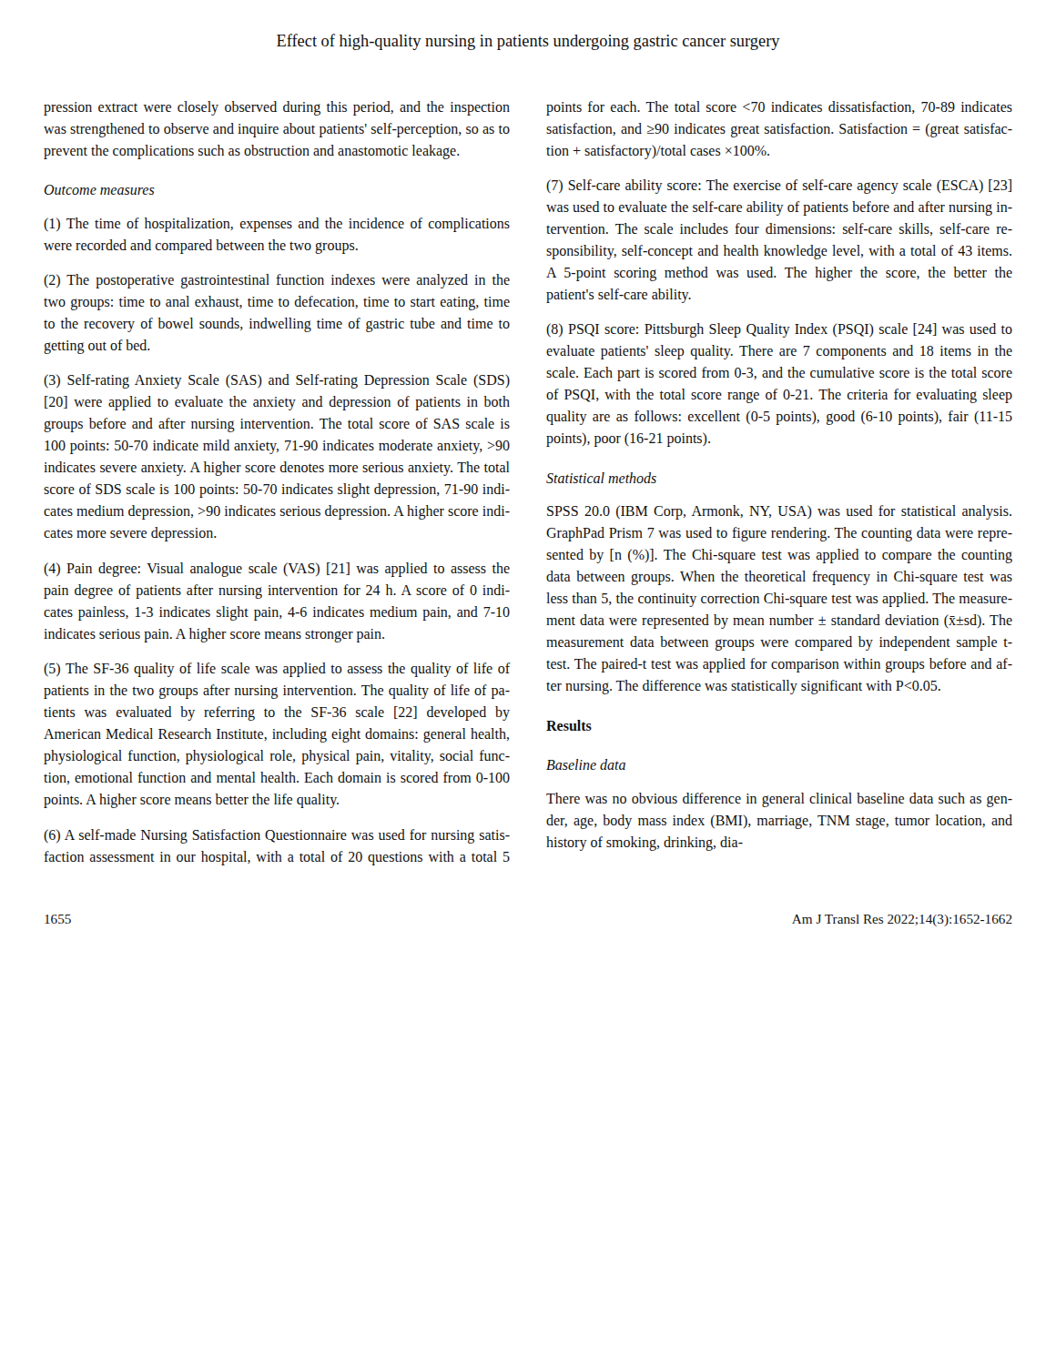Effect of high-quality nursing in patients undergoing gastric cancer surgery
pression extract were closely observed during this period, and the inspection was strengthened to observe and inquire about patients' self-perception, so as to prevent the complications such as obstruction and anastomotic leakage.
Outcome measures
(1) The time of hospitalization, expenses and the incidence of complications were recorded and compared between the two groups.
(2) The postoperative gastrointestinal function indexes were analyzed in the two groups: time to anal exhaust, time to defecation, time to start eating, time to the recovery of bowel sounds, indwelling time of gastric tube and time to getting out of bed.
(3) Self-rating Anxiety Scale (SAS) and Self-rating Depression Scale (SDS) [20] were applied to evaluate the anxiety and depression of patients in both groups before and after nursing intervention. The total score of SAS scale is 100 points: 50-70 indicate mild anxiety, 71-90 indicates moderate anxiety, >90 indicates severe anxiety. A higher score denotes more serious anxiety. The total score of SDS scale is 100 points: 50-70 indicates slight depression, 71-90 indicates medium depression, >90 indicates serious depression. A higher score indicates more severe depression.
(4) Pain degree: Visual analogue scale (VAS) [21] was applied to assess the pain degree of patients after nursing intervention for 24 h. A score of 0 indicates painless, 1-3 indicates slight pain, 4-6 indicates medium pain, and 7-10 indicates serious pain. A higher score means stronger pain.
(5) The SF-36 quality of life scale was applied to assess the quality of life of patients in the two groups after nursing intervention. The quality of life of patients was evaluated by referring to the SF-36 scale [22] developed by American Medical Research Institute, including eight domains: general health, physiological function, physiological role, physical pain, vitality, social function, emotional function and mental health. Each domain is scored from 0-100 points. A higher score means better the life quality.
(6) A self-made Nursing Satisfaction Questionnaire was used for nursing satisfaction assessment in our hospital, with a total of 20 questions with a total 5 points for each. The total score <70 indicates dissatisfaction, 70-89 indicates satisfaction, and ≥90 indicates great satisfaction. Satisfaction = (great satisfaction + satisfactory)/total cases ×100%.
(7) Self-care ability score: The exercise of self-care agency scale (ESCA) [23] was used to evaluate the self-care ability of patients before and after nursing intervention. The scale includes four dimensions: self-care skills, self-care responsibility, self-concept and health knowledge level, with a total of 43 items. A 5-point scoring method was used. The higher the score, the better the patient's self-care ability.
(8) PSQI score: Pittsburgh Sleep Quality Index (PSQI) scale [24] was used to evaluate patients' sleep quality. There are 7 components and 18 items in the scale. Each part is scored from 0-3, and the cumulative score is the total score of PSQI, with the total score range of 0-21. The criteria for evaluating sleep quality are as follows: excellent (0-5 points), good (6-10 points), fair (11-15 points), poor (16-21 points).
Statistical methods
SPSS 20.0 (IBM Corp, Armonk, NY, USA) was used for statistical analysis. GraphPad Prism 7 was used to figure rendering. The counting data were represented by [n (%)]. The Chi-square test was applied to compare the counting data between groups. When the theoretical frequency in Chi-square test was less than 5, the continuity correction Chi-square test was applied. The measurement data were represented by mean number ± standard deviation (x̄±sd). The measurement data between groups were compared by independent sample t-test. The paired-t test was applied for comparison within groups before and after nursing. The difference was statistically significant with P<0.05.
Results
Baseline data
There was no obvious difference in general clinical baseline data such as gender, age, body mass index (BMI), marriage, TNM stage, tumor location, and history of smoking, drinking, dia-
1655 Am J Transl Res 2022;14(3):1652-1662